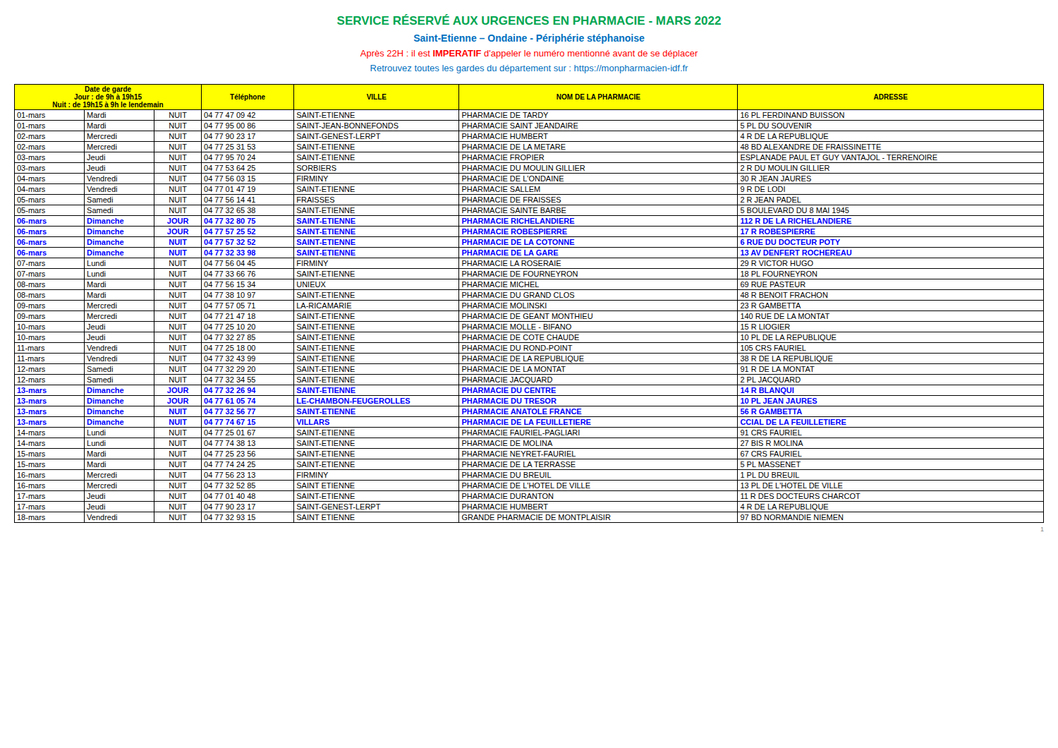SERVICE RÉSERVÉ AUX URGENCES EN PHARMACIE - MARS 2022
Saint-Etienne – Ondaine - Périphérie stéphanoise
Après 22H : il est IMPERATIF d'appeler le numéro mentionné avant de se déplacer
Retrouvez toutes les gardes du département sur : https://monpharmacien-idf.fr
| Date de garde Jour : de 9h à 19h15 Nuit : de 19h15 à 9h le lendemain | Téléphone | VILLE | NOM DE LA PHARMACIE | ADRESSE |
| --- | --- | --- | --- | --- |
| 01-mars | Mardi | NUIT | 04 77 47 09 42 | SAINT-ETIENNE | PHARMACIE DE TARDY | 16 PL FERDINAND BUISSON |
| 01-mars | Mardi | NUIT | 04 77 95 00 86 | SAINT-JEAN-BONNEFONDS | PHARMACIE SAINT JEANDAIRE | 5 PL DU SOUVENIR |
| 02-mars | Mercredi | NUIT | 04 77 90 23 17 | SAINT-GENEST-LERPT | PHARMACIE HUMBERT | 4 R DE LA REPUBLIQUE |
| 02-mars | Mercredi | NUIT | 04 77 25 31 53 | SAINT-ETIENNE | PHARMACIE DE LA METARE | 48 BD ALEXANDRE DE FRAISSINETTE |
| 03-mars | Jeudi | NUIT | 04 77 95 70 24 | SAINT-ÉTIENNE | PHARMACIE FROPIER | ESPLANADE PAUL ET GUY VANTAJOL - TERRENOIRE |
| 03-mars | Jeudi | NUIT | 04 77 53 64 25 | SORBIERS | PHARMACIE DU MOULIN GILLIER | 2 R DU MOULIN GILLIER |
| 04-mars | Vendredi | NUIT | 04 77 56 03 15 | FIRMINY | PHARMACIE DE L'ONDAINE | 30 R JEAN JAURES |
| 04-mars | Vendredi | NUIT | 04 77 01 47 19 | SAINT-ETIENNE | PHARMACIE SALLEM | 9 R DE LODI |
| 05-mars | Samedi | NUIT | 04 77 56 14 41 | FRAISSES | PHARMACIE DE FRAISSES | 2 R JEAN PADEL |
| 05-mars | Samedi | NUIT | 04 77 32 65 38 | SAINT-ETIENNE | PHARMACIE SAINTE BARBE | 5 BOULEVARD DU 8 MAI 1945 |
| 06-mars | Dimanche | JOUR | 04 77 32 80 75 | SAINT-ETIENNE | PHARMACIE RICHELANDIERE | 112 R DE LA RICHELANDIERE |
| 06-mars | Dimanche | JOUR | 04 77 57 25 52 | SAINT-ETIENNE | PHARMACIE ROBESPIERRE | 17 R ROBESPIERRE |
| 06-mars | Dimanche | NUIT | 04 77 57 32 52 | SAINT-ETIENNE | PHARMACIE DE LA COTONNE | 6 RUE DU DOCTEUR POTY |
| 06-mars | Dimanche | NUIT | 04 77 32 33 98 | SAINT-ETIENNE | PHARMACIE DE LA GARE | 13 AV DENFERT ROCHEREAU |
| 07-mars | Lundi | NUIT | 04 77 56 04 45 | FIRMINY | PHARMACIE LA ROSERAIE | 29 R VICTOR HUGO |
| 07-mars | Lundi | NUIT | 04 77 33 66 76 | SAINT-ETIENNE | PHARMACIE DE FOURNEYRON | 18 PL FOURNEYRON |
| 08-mars | Mardi | NUIT | 04 77 56 15 34 | UNIEUX | PHARMACIE MICHEL | 69 RUE PASTEUR |
| 08-mars | Mardi | NUIT | 04 77 38 10 97 | SAINT-ETIENNE | PHARMACIE DU GRAND CLOS | 48 R BENOIT FRACHON |
| 09-mars | Mercredi | NUIT | 04 77 57 05 71 | LA-RICAMARIE | PHARMACIE MOLINSKI | 23 R GAMBETTA |
| 09-mars | Mercredi | NUIT | 04 77 21 47 18 | SAINT-ETIENNE | PHARMACIE DE GEANT MONTHIEU | 140 RUE DE LA MONTAT |
| 10-mars | Jeudi | NUIT | 04 77 25 10 20 | SAINT-ETIENNE | PHARMACIE MOLLE - BIFANO | 15 R LIOGIER |
| 10-mars | Jeudi | NUIT | 04 77 32 27 85 | SAINT-ETIENNE | PHARMACIE DE COTE CHAUDE | 10 PL DE LA REPUBLIQUE |
| 11-mars | Vendredi | NUIT | 04 77 25 18 00 | SAINT-ETIENNE | PHARMACIE DU ROND-POINT | 105 CRS FAURIEL |
| 11-mars | Vendredi | NUIT | 04 77 32 43 99 | SAINT-ETIENNE | PHARMACIE DE LA REPUBLIQUE | 38 R DE LA REPUBLIQUE |
| 12-mars | Samedi | NUIT | 04 77 32 29 20 | SAINT-ETIENNE | PHARMACIE DE LA MONTAT | 91 R DE LA MONTAT |
| 12-mars | Samedi | NUIT | 04 77 32 34 55 | SAINT-ETIENNE | PHARMACIE JACQUARD | 2 PL JACQUARD |
| 13-mars | Dimanche | JOUR | 04 77 32 26 94 | SAINT-ETIENNE | PHARMACIE DU CENTRE | 14 R BLANQUI |
| 13-mars | Dimanche | JOUR | 04 77 61 05 74 | LE-CHAMBON-FEUGEROLLES | PHARMACIE DU TRESOR | 10 PL JEAN JAURES |
| 13-mars | Dimanche | NUIT | 04 77 32 56 77 | SAINT-ETIENNE | PHARMACIE ANATOLE FRANCE | 56 R GAMBETTA |
| 13-mars | Dimanche | NUIT | 04 77 74 67 15 | VILLARS | PHARMACIE DE LA FEUILLETIERE | CCIAL DE LA FEUILLETIERE |
| 14-mars | Lundi | NUIT | 04 77 25 01 67 | SAINT-ETIENNE | PHARMACIE FAURIEL-PAGLIARI | 91 CRS FAURIEL |
| 14-mars | Lundi | NUIT | 04 77 74 38 13 | SAINT-ETIENNE | PHARMACIE DE MOLINA | 27 BIS R MOLINA |
| 15-mars | Mardi | NUIT | 04 77 25 23 56 | SAINT-ETIENNE | PHARMACIE NEYRET-FAURIEL | 67 CRS FAURIEL |
| 15-mars | Mardi | NUIT | 04 77 74 24 25 | SAINT-ETIENNE | PHARMACIE DE LA TERRASSE | 5 PL MASSENET |
| 16-mars | Mercredi | NUIT | 04 77 56 23 13 | FIRMINY | PHARMACIE DU BREUIL | 1 PL DU BREUIL |
| 16-mars | Mercredi | NUIT | 04 77 32 52 85 | SAINT ETIENNE | PHARMACIE DE L'HOTEL DE VILLE | 13 PL DE L'HOTEL DE VILLE |
| 17-mars | Jeudi | NUIT | 04 77 01 40 48 | SAINT-ETIENNE | PHARMACIE DURANTON | 11 R DES DOCTEURS CHARCOT |
| 17-mars | Jeudi | NUIT | 04 77 90 23 17 | SAINT-GENEST-LERPT | PHARMACIE HUMBERT | 4 R DE LA REPUBLIQUE |
| 18-mars | Vendredi | NUIT | 04 77 32 93 15 | SAINT ETIENNE | GRANDE PHARMACIE DE MONTPLAISIR | 97 BD NORMANDIE NIEMEN |
1